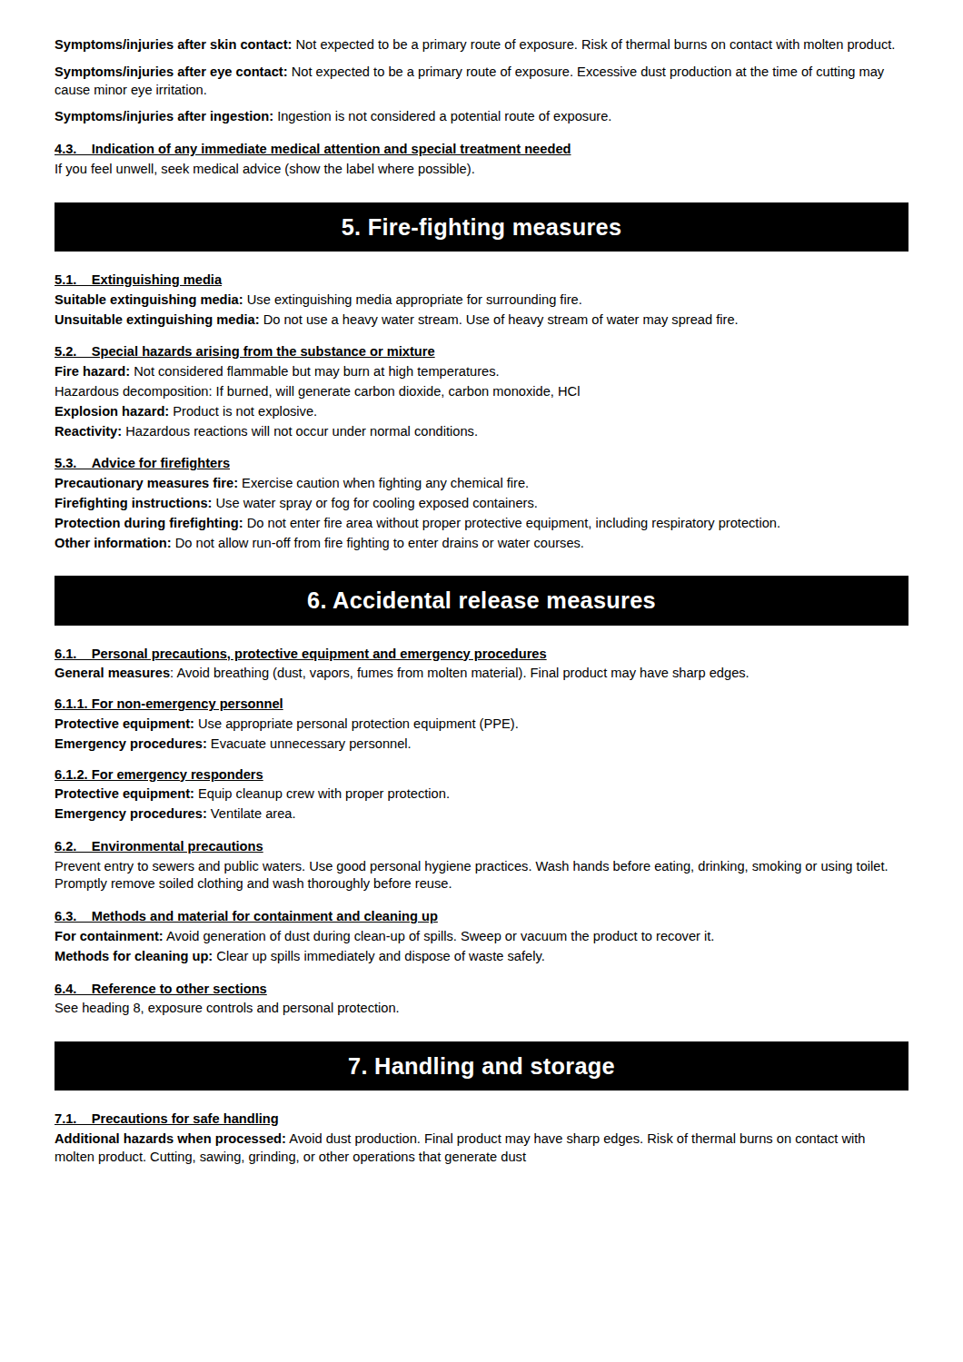Symptoms/injuries after skin contact: Not expected to be a primary route of exposure. Risk of thermal burns on contact with molten product.
Symptoms/injuries after eye contact: Not expected to be a primary route of exposure. Excessive dust production at the time of cutting may cause minor eye irritation.
Symptoms/injuries after ingestion: Ingestion is not considered a potential route of exposure.
4.3. Indication of any immediate medical attention and special treatment needed
If you feel unwell, seek medical advice (show the label where possible).
5. Fire-fighting measures
5.1. Extinguishing media
Suitable extinguishing media: Use extinguishing media appropriate for surrounding fire.
Unsuitable extinguishing media: Do not use a heavy water stream. Use of heavy stream of water may spread fire.
5.2. Special hazards arising from the substance or mixture
Fire hazard: Not considered flammable but may burn at high temperatures.
Hazardous decomposition: If burned, will generate carbon dioxide, carbon monoxide, HCl
Explosion hazard: Product is not explosive.
Reactivity: Hazardous reactions will not occur under normal conditions.
5.3. Advice for firefighters
Precautionary measures fire: Exercise caution when fighting any chemical fire.
Firefighting instructions: Use water spray or fog for cooling exposed containers.
Protection during firefighting: Do not enter fire area without proper protective equipment, including respiratory protection.
Other information: Do not allow run-off from fire fighting to enter drains or water courses.
6. Accidental release measures
6.1. Personal precautions, protective equipment and emergency procedures
General measures: Avoid breathing (dust, vapors, fumes from molten material). Final product may have sharp edges.
6.1.1. For non-emergency personnel
Protective equipment: Use appropriate personal protection equipment (PPE).
Emergency procedures: Evacuate unnecessary personnel.
6.1.2. For emergency responders
Protective equipment: Equip cleanup crew with proper protection.
Emergency procedures: Ventilate area.
6.2. Environmental precautions
Prevent entry to sewers and public waters. Use good personal hygiene practices. Wash hands before eating, drinking, smoking or using toilet. Promptly remove soiled clothing and wash thoroughly before reuse.
6.3. Methods and material for containment and cleaning up
For containment: Avoid generation of dust during clean-up of spills. Sweep or vacuum the product to recover it.
Methods for cleaning up: Clear up spills immediately and dispose of waste safely.
6.4. Reference to other sections
See heading 8, exposure controls and personal protection.
7. Handling and storage
7.1. Precautions for safe handling
Additional hazards when processed: Avoid dust production. Final product may have sharp edges. Risk of thermal burns on contact with molten product. Cutting, sawing, grinding, or other operations that generate dust